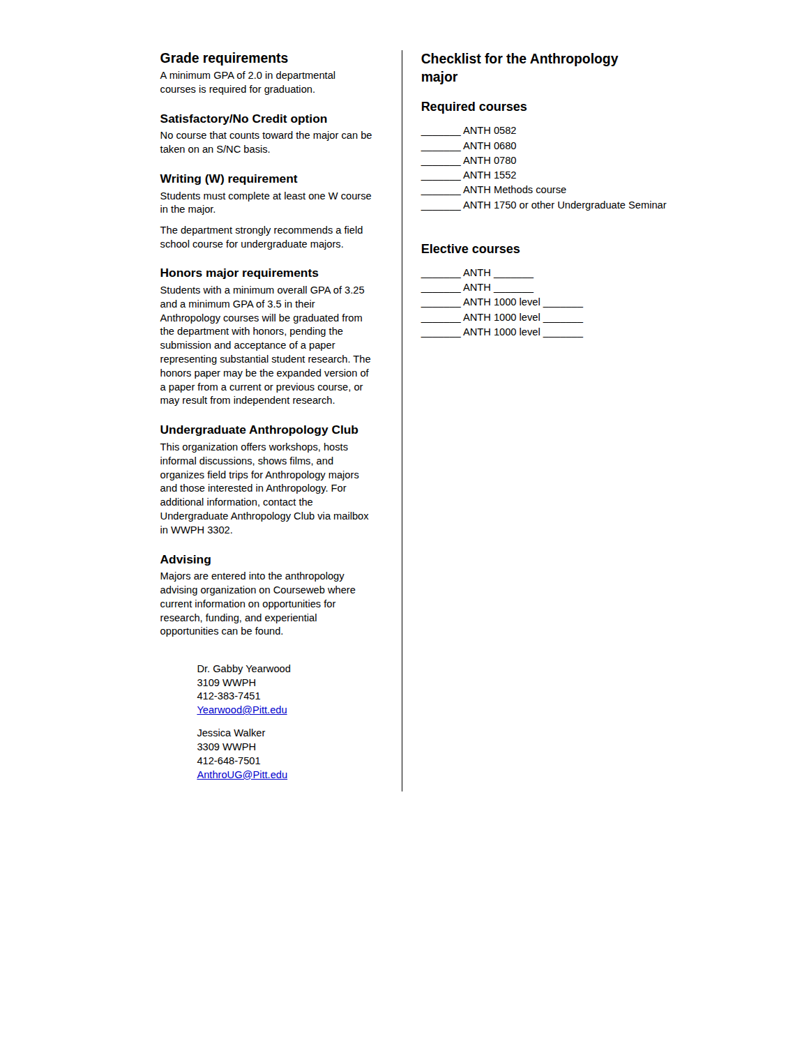Grade requirements
A minimum GPA of 2.0 in departmental courses is required for graduation.
Satisfactory/No Credit option
No course that counts toward the major can be taken on an S/NC basis.
Writing (W) requirement
Students must complete at least one W course in the major.
The department strongly recommends a field school course for undergraduate majors.
Honors major requirements
Students with a minimum overall GPA of 3.25 and a minimum GPA of 3.5 in their Anthropology courses will be graduated from the department with honors, pending the submission and acceptance of a paper representing substantial student research. The honors paper may be the expanded version of a paper from a current or previous course, or may result from independent research.
Undergraduate Anthropology Club
This organization offers workshops, hosts informal discussions, shows films, and organizes field trips for Anthropology majors and those interested in Anthropology. For additional information, contact the Undergraduate Anthropology Club via mailbox in WWPH 3302.
Advising
Majors are entered into the anthropology advising organization on Courseweb where current information on opportunities for research, funding, and experiential opportunities can be found.
Dr. Gabby Yearwood
3109 WWPH
412-383-7451
Yearwood@Pitt.edu
Jessica Walker
3309 WWPH
412-648-7501
AnthroUG@Pitt.edu
Checklist for the Anthropology major
Required courses
_______ ANTH 0582
_______ ANTH 0680
_______ ANTH 0780
_______ ANTH 1552
_______ ANTH Methods course
_______ ANTH 1750 or other Undergraduate Seminar
Elective courses
_______ ANTH _______
_______ ANTH _______
_______ ANTH 1000 level _______
_______ ANTH 1000 level _______
_______ ANTH 1000 level _______